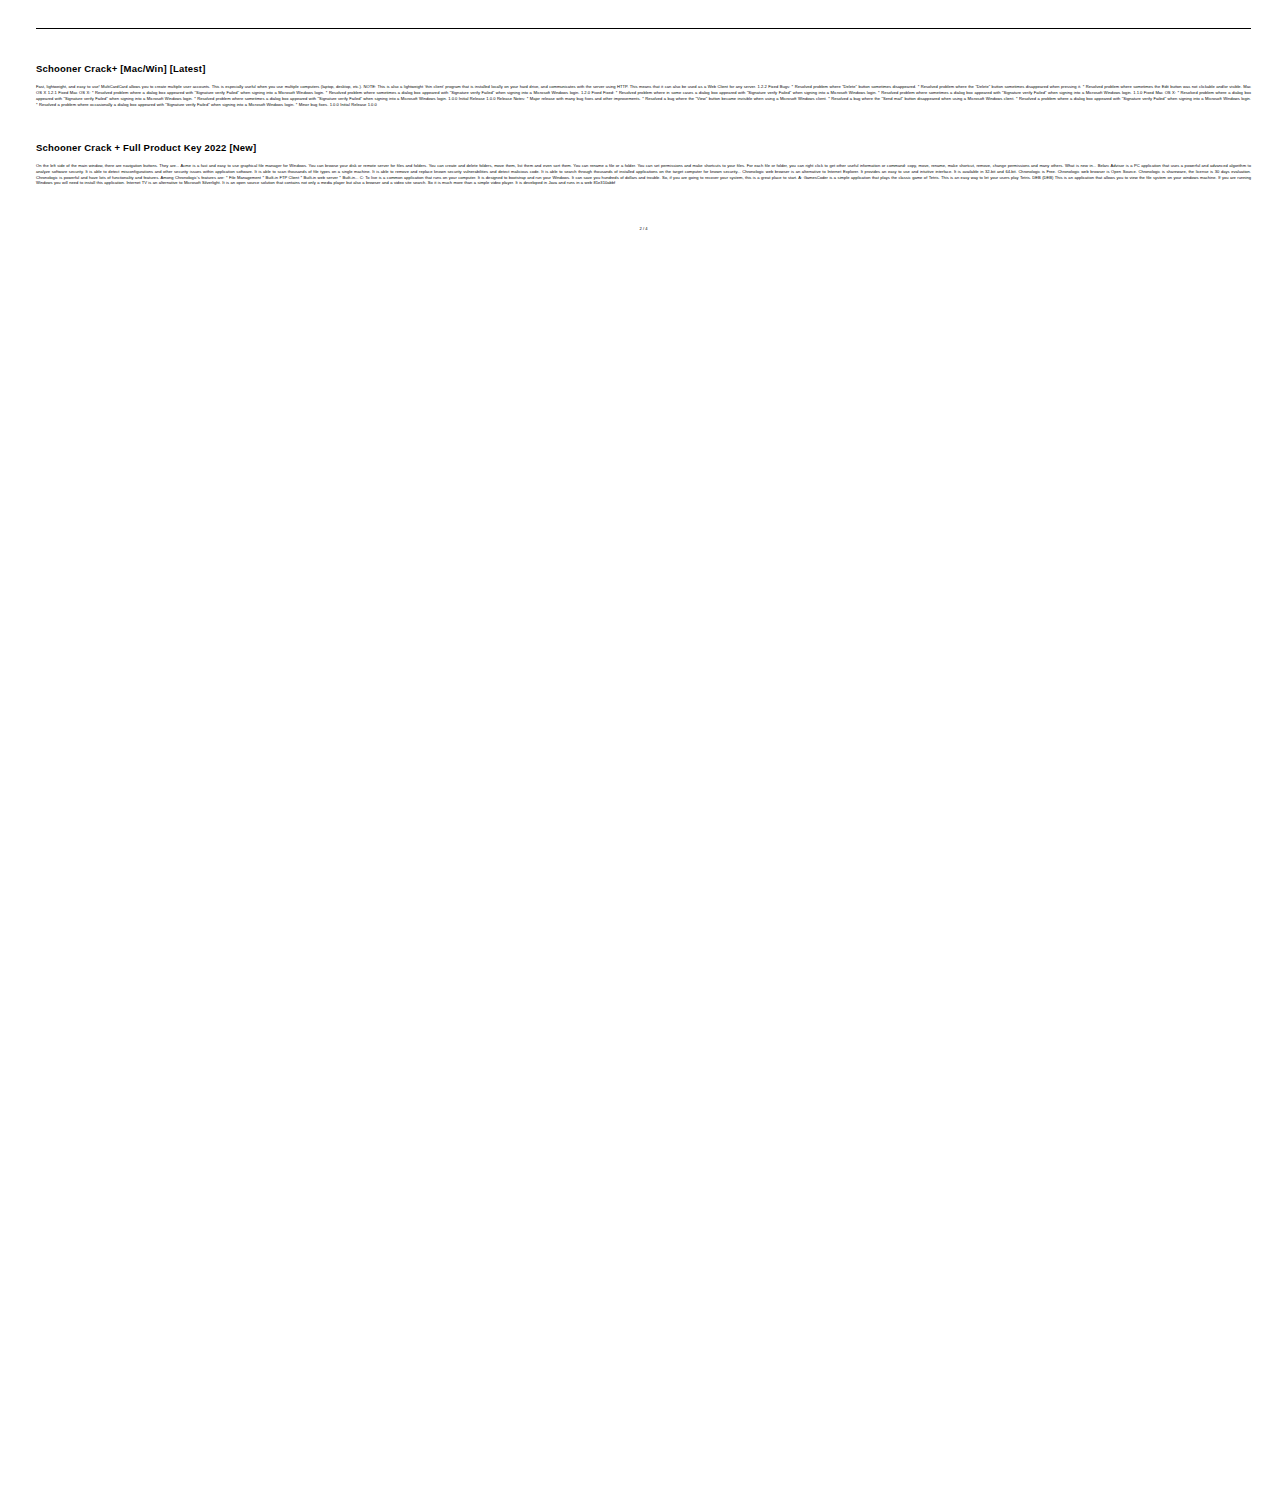Schooner Crack+ [Mac/Win] [Latest]
Fast, lightweight, and easy to use! MultiCardCard allows you to create multiple user accounts. This is especially useful when you use multiple computers (laptop, desktop, etc.). NOTE: This is also a lightweight 'thin client' program that is installed locally on your hard drive, and communicates with the server using HTTP. This means that it can also be used as a Web Client for any server. 1.2.2 Fixed Bugs: * Resolved problem where "Delete" button sometimes disappeared. * Resolved problem where the "Delete" button sometimes disappeared when pressing it. * Resolved problem where sometimes the Edit button was not clickable and/or visible. Mac OS X 1.2.1 Fixed Mac OS X: * Resolved problem where a dialog box appeared with "Signature verify Failed" when signing into a Microsoft Windows login. * Resolved problem where sometimes a dialog box appeared with "Signature verify Failed" when signing into a Microsoft Windows login. 1.2.0 Fixed Fixed: * Resolved problem where in some cases a dialog box appeared with "Signature verify Failed" when signing into a Microsoft Windows login. * Resolved problem where sometimes a dialog box appeared with "Signature verify Failed" when signing into a Microsoft Windows login. 1.1.0 Fixed Mac OS X: * Resolved problem where a dialog box appeared with "Signature verify Failed" when signing into a Microsoft Windows login. * Resolved problem where sometimes a dialog box appeared with "Signature verify Failed" when signing into a Microsoft Windows login. 1.0.0 Initial Release 1.0.0 Release Notes: * Major release with many bug fixes and other improvements. * Resolved a bug where the "View" button became invisible when using a Microsoft Windows client. * Resolved a bug where the "Send mail" button disappeared when using a Microsoft Windows client. * Resolved a problem where a dialog box appeared with "Signature verify Failed" when signing into a Microsoft Windows login. * Resolved a problem where occasionally a dialog box appeared with "Signature verify Failed" when signing into a Microsoft Windows login. * Minor bug fixes. 1.0.0 Initial Release 1.0.0
Schooner Crack + Full Product Key 2022 [New]
On the left side of the main window, there are navigation buttons. They are... Acme is a fast and easy to use graphical file manager for Windows. You can browse your disk or remote server for files and folders. You can create and delete folders, move them, list them and even sort them. You can rename a file or a folder. You can set permissions and make shortcuts to your files. For each file or folder, you can right click to get other useful information or command: copy, move, rename, make shortcut, remove, change permissions and many others. What is new in... Belarc Advisor is a PC application that uses a powerful and advanced algorithm to analyze software security. It is able to detect misconfigurations and other security issues within application software. It is able to scan thousands of file types on a single machine. It is able to remove and replace known security vulnerabilities and detect malicious code. It is able to search through thousands of installed applications on the target computer for known security... Chronologic web browser is an alternative to Internet Explorer. It provides an easy to use and intuitive interface. It is available in 32-bit and 64-bit. Chronologic is Free. Chronologic web browser is Open Source. Chronologic is shareware, the license is 30 days evaluation. Chronologic is powerful and have lots of functionality and features. Among Chronologic's features are: * File Management * Built-in FTP Client * Built-in web server * Built-in... C: To live is a common application that runs on your computer. It is designed to bootstrap and run your Windows. It can save you hundreds of dollars and trouble. So, if you are going to recover your system, this is a great place to start. A: GamesCoder is a simple application that plays the classic game of Tetris. This is an easy way to let your users play Tetris. DEB (DEB) This is an application that allows you to view the file system on your windows machine. If you are running Windows you will need to install this application. Internet TV is an alternative to Microsoft Silverlight. It is an open source solution that contains not only a media player but also a browser and a video site search. So it is much more than a simple video player. It is developed in Java and runs in a web 81e310abbf
2 / 4